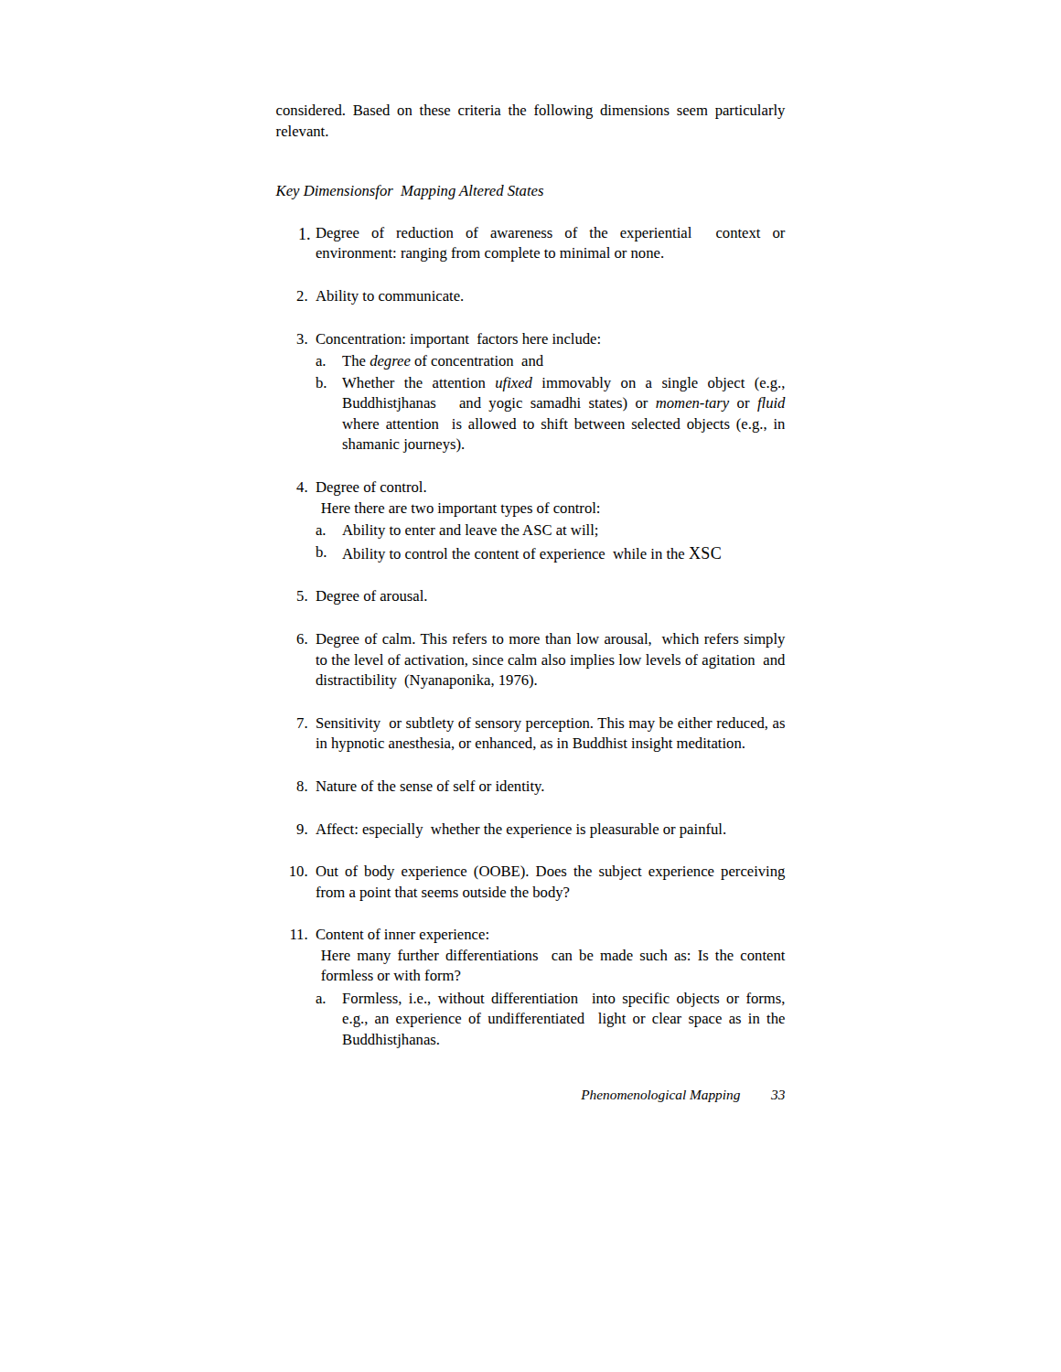considered. Based on these criteria the following dimensions seem particularly relevant.
Key Dimensionsfor Mapping Altered States
1. Degree of reduction of awareness of the experiential context or environment: ranging from complete to minimal or none.
2. Ability to communicate.
3. Concentration: important factors here include:
a. The degree of concentration and
b. Whether the attention ufixed immovably on a single object (e.g., Buddhistjhanas and yogic samadhi states) or momen-tary or fluid where attention is allowed to shift between selected objects (e.g., in shamanic journeys).
4. Degree of control. Here there are two important types of control:
a. Ability to enter and leave the ASC at will;
b. Ability to control the content of experience while in the XSC
5. Degree of arousal.
6. Degree of calm. This refers to more than low arousal, which refers simply to the level of activation, since calm also implies low levels of agitation and distractibility (Nyanaponika, 1976).
7. Sensitivity or subtlety of sensory perception. This may be either reduced, as in hypnotic anesthesia, or enhanced, as in Buddhist insight meditation.
8. Nature of the sense of self or identity.
9. Affect: especially whether the experience is pleasurable or painful.
10. Out of body experience (OOBE). Does the subject experience perceiving from a point that seems outside the body?
11. Content of inner experience: Here many further differentiations can be made such as: Is the content formless or with form?
a. Formless, i.e., without differentiation into specific objects or forms, e.g., an experience of undifferentiated light or clear space as in the Buddhistjhanas.
Phenomenological Mapping33